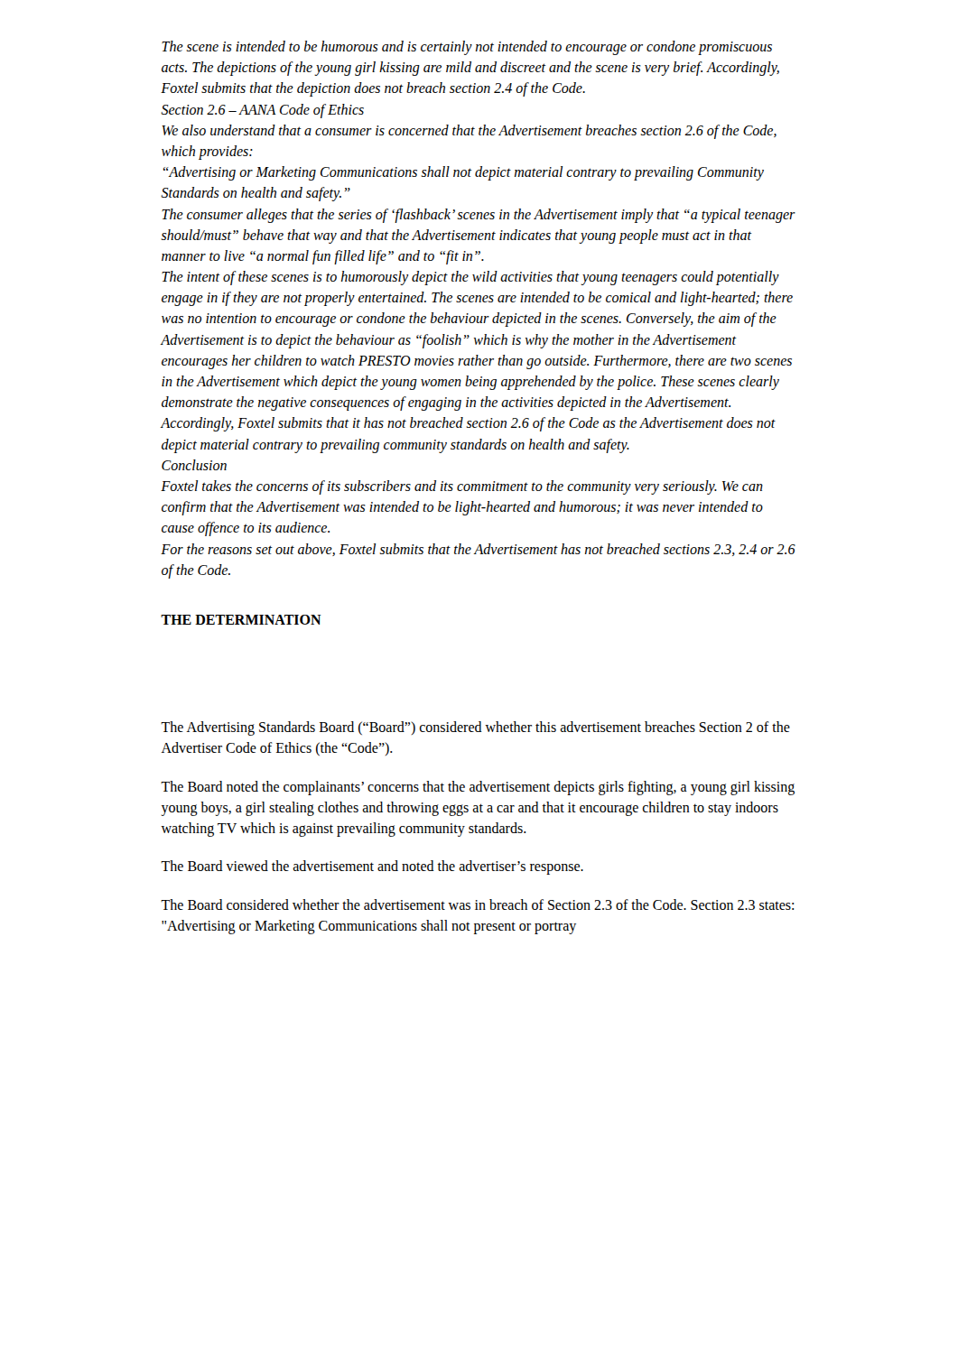The scene is intended to be humorous and is certainly not intended to encourage or condone promiscuous acts. The depictions of the young girl kissing are mild and discreet and the scene is very brief. Accordingly, Foxtel submits that the depiction does not breach section 2.4 of the Code.
Section 2.6 – AANA Code of Ethics
We also understand that a consumer is concerned that the Advertisement breaches section 2.6 of the Code, which provides:
“Advertising or Marketing Communications shall not depict material contrary to prevailing Community Standards on health and safety.”
The consumer alleges that the series of ‘flashback’ scenes in the Advertisement imply that “a typical teenager should/must” behave that way and that the Advertisement indicates that young people must act in that manner to live “a normal fun filled life” and to “fit in”.
The intent of these scenes is to humorously depict the wild activities that young teenagers could potentially engage in if they are not properly entertained. The scenes are intended to be comical and light-hearted; there was no intention to encourage or condone the behaviour depicted in the scenes. Conversely, the aim of the Advertisement is to depict the behaviour as “foolish” which is why the mother in the Advertisement encourages her children to watch PRESTO movies rather than go outside. Furthermore, there are two scenes in the Advertisement which depict the young women being apprehended by the police. These scenes clearly demonstrate the negative consequences of engaging in the activities depicted in the Advertisement. Accordingly, Foxtel submits that it has not breached section 2.6 of the Code as the Advertisement does not depict material contrary to prevailing community standards on health and safety.
Conclusion
Foxtel takes the concerns of its subscribers and its commitment to the community very seriously. We can confirm that the Advertisement was intended to be light-hearted and humorous; it was never intended to cause offence to its audience.
For the reasons set out above, Foxtel submits that the Advertisement has not breached sections 2.3, 2.4 or 2.6 of the Code.
The Determination
The Advertising Standards Board (“Board”) considered whether this advertisement breaches Section 2 of the Advertiser Code of Ethics (the “Code”).
The Board noted the complainants’ concerns that the advertisement depicts girls fighting, a young girl kissing young boys, a girl stealing clothes and throwing eggs at a car and that it encourage children to stay indoors watching TV which is against prevailing community standards.
The Board viewed the advertisement and noted the advertiser’s response.
The Board considered whether the advertisement was in breach of Section 2.3 of the Code. Section 2.3 states: "Advertising or Marketing Communications shall not present or portray